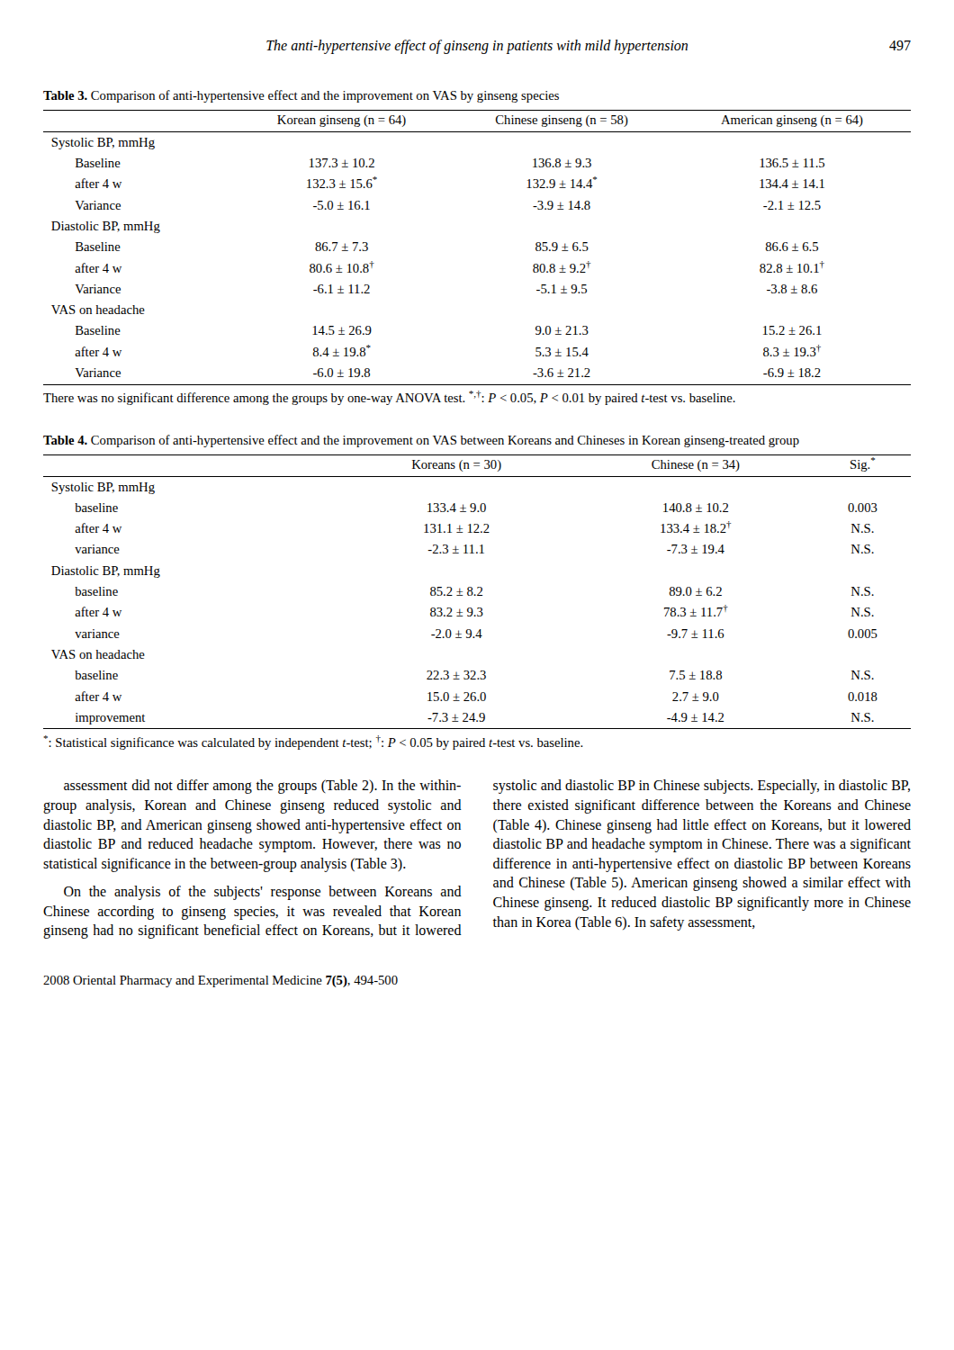497 The anti-hypertensive effect of ginseng in patients with mild hypertension
Table 3. Comparison of anti-hypertensive effect and the improvement on VAS by ginseng species
| | Korean ginseng (n = 64) | Chinese ginseng (n = 58) | American ginseng (n = 64) |
| --- | --- | --- | --- |
| Systolic BP, mmHg | | | |
| Baseline | 137.3 ± 10.2 | 136.8 ± 9.3 | 136.5 ± 11.5 |
| after 4 w | 132.3 ± 15.6 * | 132.9 ± 14.4 * | 134.4 ± 14.1 |
| Variance | -5.0 ± 16.1 | -3.9 ± 14.8 | -2.1 ± 12.5 |
| Diastolic BP, mmHg | | | |
| Baseline | 86.7 ± 7.3 | 85.9 ± 6.5 | 86.6 ± 6.5 |
| after 4 w | 80.6 ± 10.8 † | 80.8 ± 9.2 † | 82.8 ± 10.1 † |
| Variance | -6.1 ± 11.2 | -5.1 ± 9.5 | -3.8 ± 8.6 |
| VAS on headache | | | |
| Baseline | 14.5 ± 26.9 | 9.0 ± 21.3 | 15.2 ± 26.1 |
| after 4 w | 8.4 ± 19.8 * | 5.3 ± 15.4 | 8.3 ± 19.3 † |
| Variance | -6.0 ± 19.8 | -3.6 ± 21.2 | -6.9 ± 18.2 |
There was no significant difference among the groups by one-way ANOVA test. *,†: P < 0.05, P < 0.01 by paired t-test vs. baseline.
Table 4. Comparison of anti-hypertensive effect and the improvement on VAS between Koreans and Chineses in Korean ginseng-treated group
| | Koreans (n = 30) | Chinese (n = 34) | Sig. * |
| --- | --- | --- | --- |
| Systolic BP, mmHg | | | |
| baseline | 133.4 ± 9.0 | 140.8 ± 10.2 | 0.003 |
| after 4 w | 131.1 ± 12.2 | 133.4 ± 18.2 † | N.S. |
| variance | -2.3 ± 11.1 | -7.3 ± 19.4 | N.S. |
| Diastolic BP, mmHg | | | |
| baseline | 85.2 ± 8.2 | 89.0 ± 6.2 | N.S. |
| after 4 w | 83.2 ± 9.3 | 78.3 ± 11.7 † | N.S. |
| variance | -2.0 ± 9.4 | -9.7 ± 11.6 | 0.005 |
| VAS on headache | | | |
| baseline | 22.3 ± 32.3 | 7.5 ± 18.8 | N.S. |
| after 4 w | 15.0 ± 26.0 | 2.7 ± 9.0 | 0.018 |
| improvement | -7.3 ± 24.9 | -4.9 ± 14.2 | N.S. |
*: Statistical significance was calculated by independent t-test; †: P < 0.05 by paired t-test vs. baseline.
assessment did not differ among the groups (Table 2). In the within-group analysis, Korean and Chinese ginseng reduced systolic and diastolic BP, and American ginseng showed anti-hypertensive effect on diastolic BP and reduced headache symptom. However, there was no statistical significance in the between-group analysis (Table 3).
On the analysis of the subjects' response between Koreans and Chinese according to ginseng species, it was revealed that Korean ginseng had no significant beneficial effect on Koreans, but it lowered systolic and diastolic BP in Chinese subjects. Especially, in diastolic BP, there existed significant difference between the Koreans and Chinese (Table 4). Chinese ginseng had little effect on Koreans, but it lowered diastolic BP and headache symptom in Chinese. There was a significant difference in anti-hypertensive effect on diastolic BP between Koreans and Chinese (Table 5). American ginseng showed a similar effect with Chinese ginseng. It reduced diastolic BP significantly more in Chinese than in Korea (Table 6). In safety assessment,
2008 Oriental Pharmacy and Experimental Medicine 7(5), 494-500